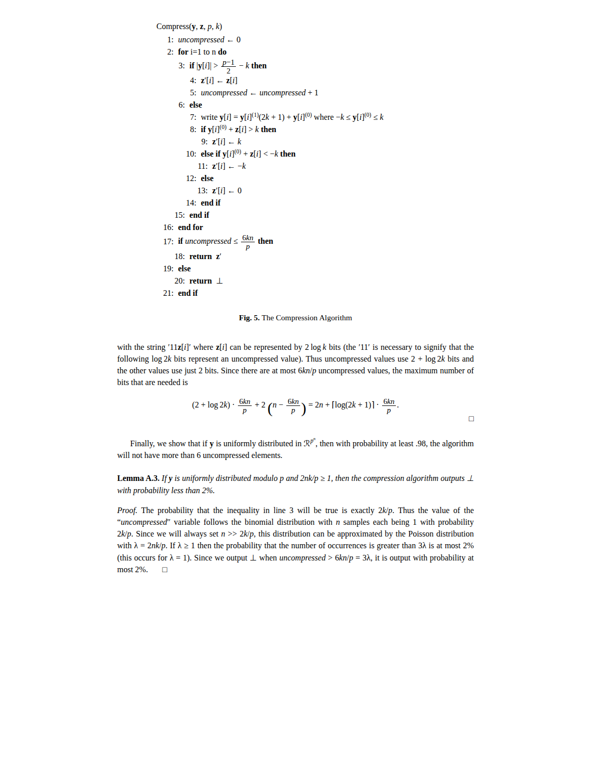Compress(y, z, p, k)
uncompressed ← 0
for i=1 to n do
if |y[i]| > p−12 − k then
z′[i] ← z[i]
uncompressed ← uncompressed + 1
else
write y[i] = y[i](1)(2k + 1) + y[i](0) where −k ≤ y[i](0) ≤ k
if y[i](0) + z[i] > k then
z′[i] ← k
else if y[i](0) + z[i] < −k then
z′[i] ← −k
else
z′[i] ← 0
end if
end if
end for
if uncompressed ≤ 6kn p then
return z′
else
return ⊥
end if
Fig. 5. The Compression Algorithm
with the string ′11z[i]′ where z[i] can be represented by 2 log k bits (the ′11′ is necessary to signify that the following log 2k bits represent an uncompressed value). Thus uncompressed values use 2 + log 2k bits and the other values use just 2 bits. Since there are at most 6kn/p uncompressed values, the maximum number of bits that are needed is
(2 + log 2k) · 6kn p + 2 (n − 6kn p) = 2n + ⌈log(2k + 1)⌉ · 6kn p.
□
Finally, we show that if y is uniformly distributed in ℛpn, then with probability at least .98, the algorithm will not have more than 6 uncompressed elements.
Lemma A.3. If y is uniformly distributed modulo p and 2nk/p ≥ 1, then the compression algorithm outputs ⊥ with probability less than 2%.
Proof. The probability that the inequality in line 3 will be true is exactly 2k/p. Thus the value of the “uncompressed″ variable follows the binomial distribution with n samples each being 1 with probability 2k/p. Since we will always set n >> 2k/p, this distribution can be approximated by the Poisson distribution with λ = 2nk/p. If λ ≥ 1 then the probability that the number of occurrences is greater than 3λ is at most 2% (this occurs for λ = 1). Since we output ⊥ when uncompressed > 6kn/p = 3λ, it is output with probability at most 2%. □